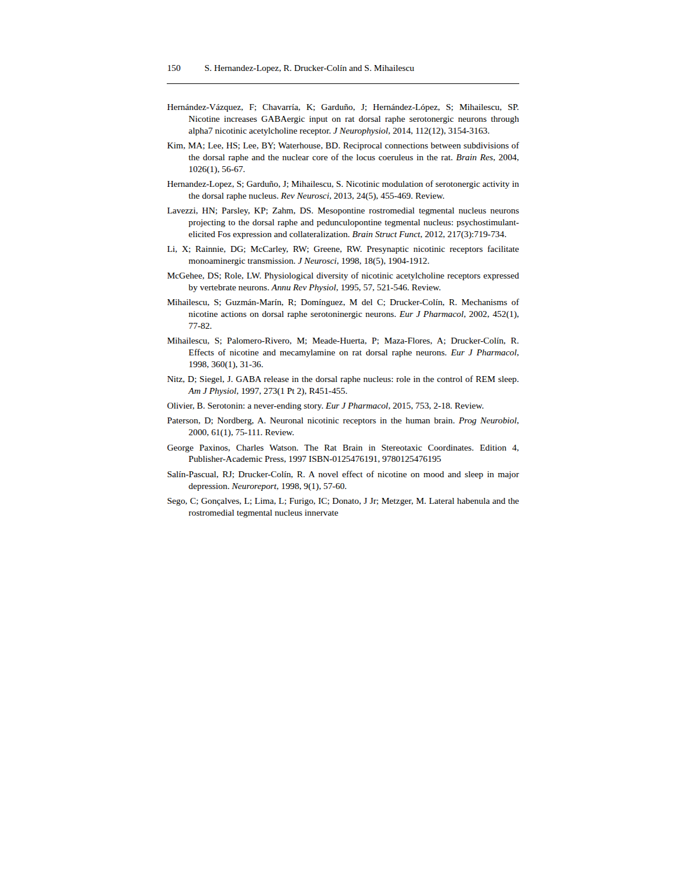150 S. Hernandez-Lopez, R. Drucker-Colín and S. Mihailescu
Hernández-Vázquez, F; Chavarría, K; Garduño, J; Hernández-López, S; Mihailescu, SP. Nicotine increases GABAergic input on rat dorsal raphe serotonergic neurons through alpha7 nicotinic acetylcholine receptor. J Neurophysiol, 2014, 112(12), 3154-3163.
Kim, MA; Lee, HS; Lee, BY; Waterhouse, BD. Reciprocal connections between subdivisions of the dorsal raphe and the nuclear core of the locus coeruleus in the rat. Brain Res, 2004, 1026(1), 56-67.
Hernandez-Lopez, S; Garduño, J; Mihailescu, S. Nicotinic modulation of serotonergic activity in the dorsal raphe nucleus. Rev Neurosci, 2013, 24(5), 455-469. Review.
Lavezzi, HN; Parsley, KP; Zahm, DS. Mesopontine rostromedial tegmental nucleus neurons projecting to the dorsal raphe and pedunculopontine tegmental nucleus: psychostimulant-elicited Fos expression and collateralization. Brain Struct Funct, 2012, 217(3):719-734.
Li, X; Rainnie, DG; McCarley, RW; Greene, RW. Presynaptic nicotinic receptors facilitate monoaminergic transmission. J Neurosci, 1998, 18(5), 1904-1912.
McGehee, DS; Role, LW. Physiological diversity of nicotinic acetylcholine receptors expressed by vertebrate neurons. Annu Rev Physiol, 1995, 57, 521-546. Review.
Mihailescu, S; Guzmán-Marín, R; Domínguez, M del C; Drucker-Colín, R. Mechanisms of nicotine actions on dorsal raphe serotoninergic neurons. Eur J Pharmacol, 2002, 452(1), 77-82.
Mihailescu, S; Palomero-Rivero, M; Meade-Huerta, P; Maza-Flores, A; Drucker-Colín, R. Effects of nicotine and mecamylamine on rat dorsal raphe neurons. Eur J Pharmacol, 1998, 360(1), 31-36.
Nitz, D; Siegel, J. GABA release in the dorsal raphe nucleus: role in the control of REM sleep. Am J Physiol, 1997, 273(1 Pt 2), R451-455.
Olivier, B. Serotonin: a never-ending story. Eur J Pharmacol, 2015, 753, 2-18. Review.
Paterson, D; Nordberg, A. Neuronal nicotinic receptors in the human brain. Prog Neurobiol, 2000, 61(1), 75-111. Review.
George Paxinos, Charles Watson. The Rat Brain in Stereotaxic Coordinates. Edition 4, Publisher-Academic Press, 1997 ISBN-0125476191, 9780125476195
Salín-Pascual, RJ; Drucker-Colín, R. A novel effect of nicotine on mood and sleep in major depression. Neuroreport, 1998, 9(1), 57-60.
Sego, C; Gonçalves, L; Lima, L; Furigo, IC; Donato, J Jr; Metzger, M. Lateral habenula and the rostromedial tegmental nucleus innervate